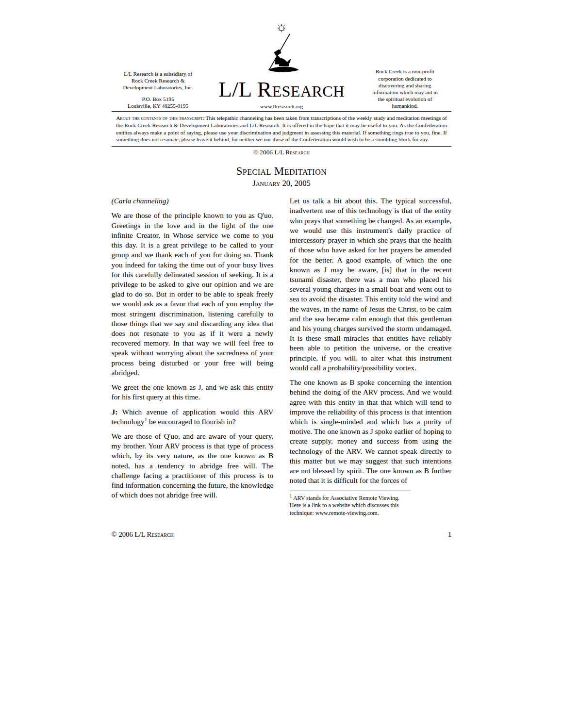L/L Research is a subsidiary of
Rock Creek Research &
Development Laboratories, Inc.
P.O. Box 5195
Louisville, KY 40255-0195
L/L Research
www.llresearch.org
Rock Creek is a non-profit
corporation dedicated to
discovering and sharing
information which may aid in
the spiritual evolution of
humankind.
About the contents of this transcript: This telepathic channeling has been taken from transcriptions of the weekly study and meditation meetings of the Rock Creek Research & Development Laboratories and L/L Research. It is offered in the hope that it may be useful to you. As the Confederation entities always make a point of saying, please use your discrimination and judgment in assessing this material. If something rings true to you, fine. If something does not resonate, please leave it behind, for neither we nor those of the Confederation would wish to be a stumbling block for any.
© 2006 L/L Research
Special Meditation
January 20, 2005
(Carla channeling)
We are those of the principle known to you as Q'uo. Greetings in the love and in the light of the one infinite Creator, in Whose service we come to you this day. It is a great privilege to be called to your group and we thank each of you for doing so. Thank you indeed for taking the time out of your busy lives for this carefully delineated session of seeking. It is a privilege to be asked to give our opinion and we are glad to do so. But in order to be able to speak freely we would ask as a favor that each of you employ the most stringent discrimination, listening carefully to those things that we say and discarding any idea that does not resonate to you as if it were a newly recovered memory. In that way we will feel free to speak without worrying about the sacredness of your process being disturbed or your free will being abridged.
We greet the one known as J, and we ask this entity for his first query at this time.
J: Which avenue of application would this ARV technology1 be encouraged to flourish in?
We are those of Q'uo, and are aware of your query, my brother. Your ARV process is that type of process which, by its very nature, as the one known as B noted, has a tendency to abridge free will. The challenge facing a practitioner of this process is to find information concerning the future, the knowledge of which does not abridge free will.
Let us talk a bit about this. The typical successful, inadvertent use of this technology is that of the entity who prays that something be changed. As an example, we would use this instrument's daily practice of intercessory prayer in which she prays that the health of those who have asked for her prayers be amended for the better. A good example, of which the one known as J may be aware, [is] that in the recent tsunami disaster, there was a man who placed his several young charges in a small boat and went out to sea to avoid the disaster. This entity told the wind and the waves, in the name of Jesus the Christ, to be calm and the sea became calm enough that this gentleman and his young charges survived the storm undamaged. It is these small miracles that entities have reliably been able to petition the universe, or the creative principle, if you will, to alter what this instrument would call a probability/possibility vortex.
The one known as B spoke concerning the intention behind the doing of the ARV process. And we would agree with this entity in that that which will tend to improve the reliability of this process is that intention which is single-minded and which has a purity of motive. The one known as J spoke earlier of hoping to create supply, money and success from using the technology of the ARV. We cannot speak directly to this matter but we may suggest that such intentions are not blessed by spirit. The one known as B further noted that it is difficult for the forces of
1 ARV stands for Associative Remote Viewing. Here is a link to a website which discusses this technique: www.remote-viewing.com.
© 2006 L/L Research
1